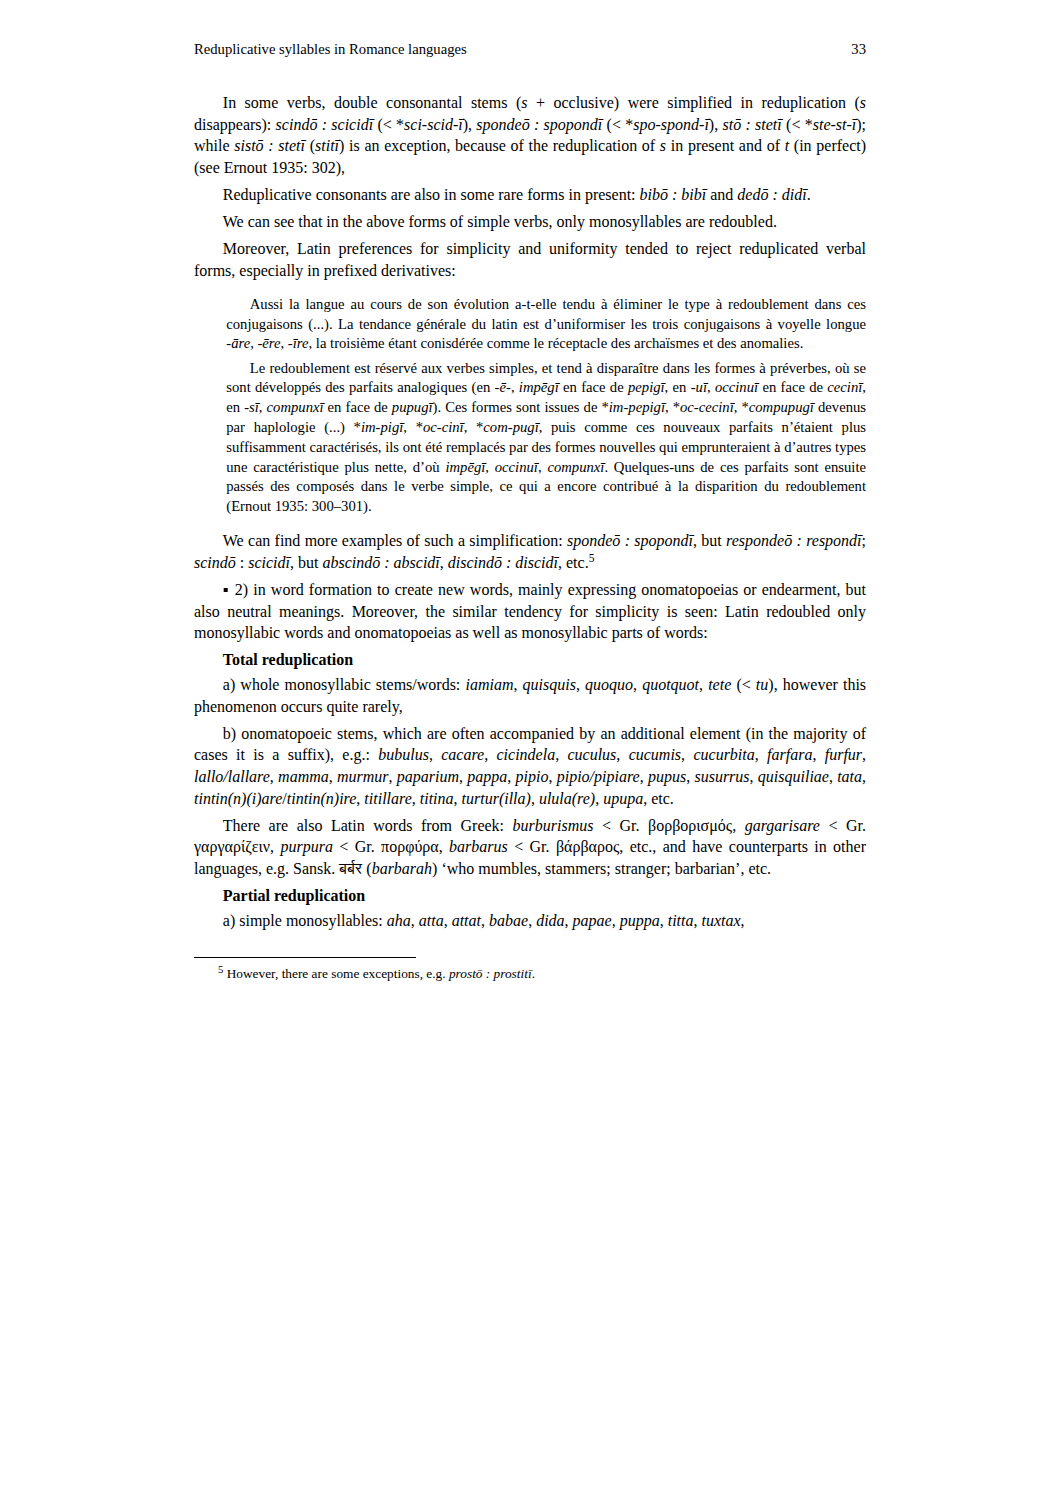Reduplicative syllables in Romance languages 33
In some verbs, double consonantal stems (s + occlusive) were simplified in reduplication (s disappears): scindō : scicidī (< *sci-scid-ī), spondeō : spopondī (< *spo-spond-ī), stō : stetī (< *ste-st-ī); while sistō : stetī (stitī) is an exception, because of the reduplication of s in present and of t (in perfect) (see Ernout 1935: 302),
Reduplicative consonants are also in some rare forms in present: bibō : bibī and dedō : didī.
We can see that in the above forms of simple verbs, only monosyllables are redoubled.
Moreover, Latin preferences for simplicity and uniformity tended to reject reduplicated verbal forms, especially in prefixed derivatives:
Aussi la langue au cours de son évolution a-t-elle tendu à éliminer le type à redoublement dans ces conjugaisons (...). La tendance générale du latin est d’uniformiser les trois conjugaisons à voyelle longue -āre, -ēre, -īre, la troisième étant conisdérée comme le réceptacle des archaïsmes et des anomalies.
Le redoublement est réservé aux verbes simples, et tend à disparaître dans les formes à préverbes, où se sont développés des parfaits analogiques (en -ē-, impēgī en face de pepigī, en -uī, occinuī en face de cecinī, en -sī, compunxī en face de pupugī). Ces formes sont issues de *im-pepigī, *oc-cecinī, *compupugī devenus par haplologie (...) *im-pigī, *oc-cinī, *com-pugī, puis comme ces nouveaux parfaits n’étaient plus suffisamment caractérisés, ils ont été remplacés par des formes nouvelles qui emprunteraient à d’autres types une caractéristique plus nette, d’où impēgī, occinuī, compunxī. Quelques-uns de ces parfaits sont ensuite passés des composés dans le verbe simple, ce qui a encore contribué à la disparition du redoublement (Ernout 1935: 300–301).
We can find more examples of such a simplification: spondeō : spopondī, but respondeō : respondī; scindō : scicidī, but abscindō : abscidī, discindō : discidī, etc.5
▪ 2) in word formation to create new words, mainly expressing onomatopoeias or endearment, but also neutral meanings. Moreover, the similar tendency for simplicity is seen: Latin redoubled only monosyllabic words and onomatopoeias as well as monosyllabic parts of words:
Total reduplication
a) whole monosyllabic stems/words: iamiam, quisquis, quoquo, quotquot, tete (< tu), however this phenomenon occurs quite rarely,
b) onomatopoeic stems, which are often accompanied by an additional element (in the majority of cases it is a suffix), e.g.: bubulus, cacare, cicindela, cuculus, cucumis, cucurbita, farfara, furfur, lallo/lallare, mamma, murmur, paparium, pappa, pipio, pipio/pipiare, pupus, susurrus, quisquiliae, tata, tintin(n)(i)are/tintin(n)ire, titillare, titina, turtur(illa), ulula(re), upupa, etc.
There are also Latin words from Greek: burburismus < Gr. βορβορισμός, gargarisare < Gr. γαργαρίζειν, purpura < Gr. πορφύρα, barbarus < Gr. βάρβαρος, etc., and have counterparts in other languages, e.g. Sansk. बर्बर (barbarah) ‘who mumbles, stammers; stranger; barbarian’, etc.
Partial reduplication
a) simple monosyllables: aha, atta, attat, babae, dida, papae, puppa, titta, tuxtax,
5 However, there are some exceptions, e.g. prostō : prostitī.